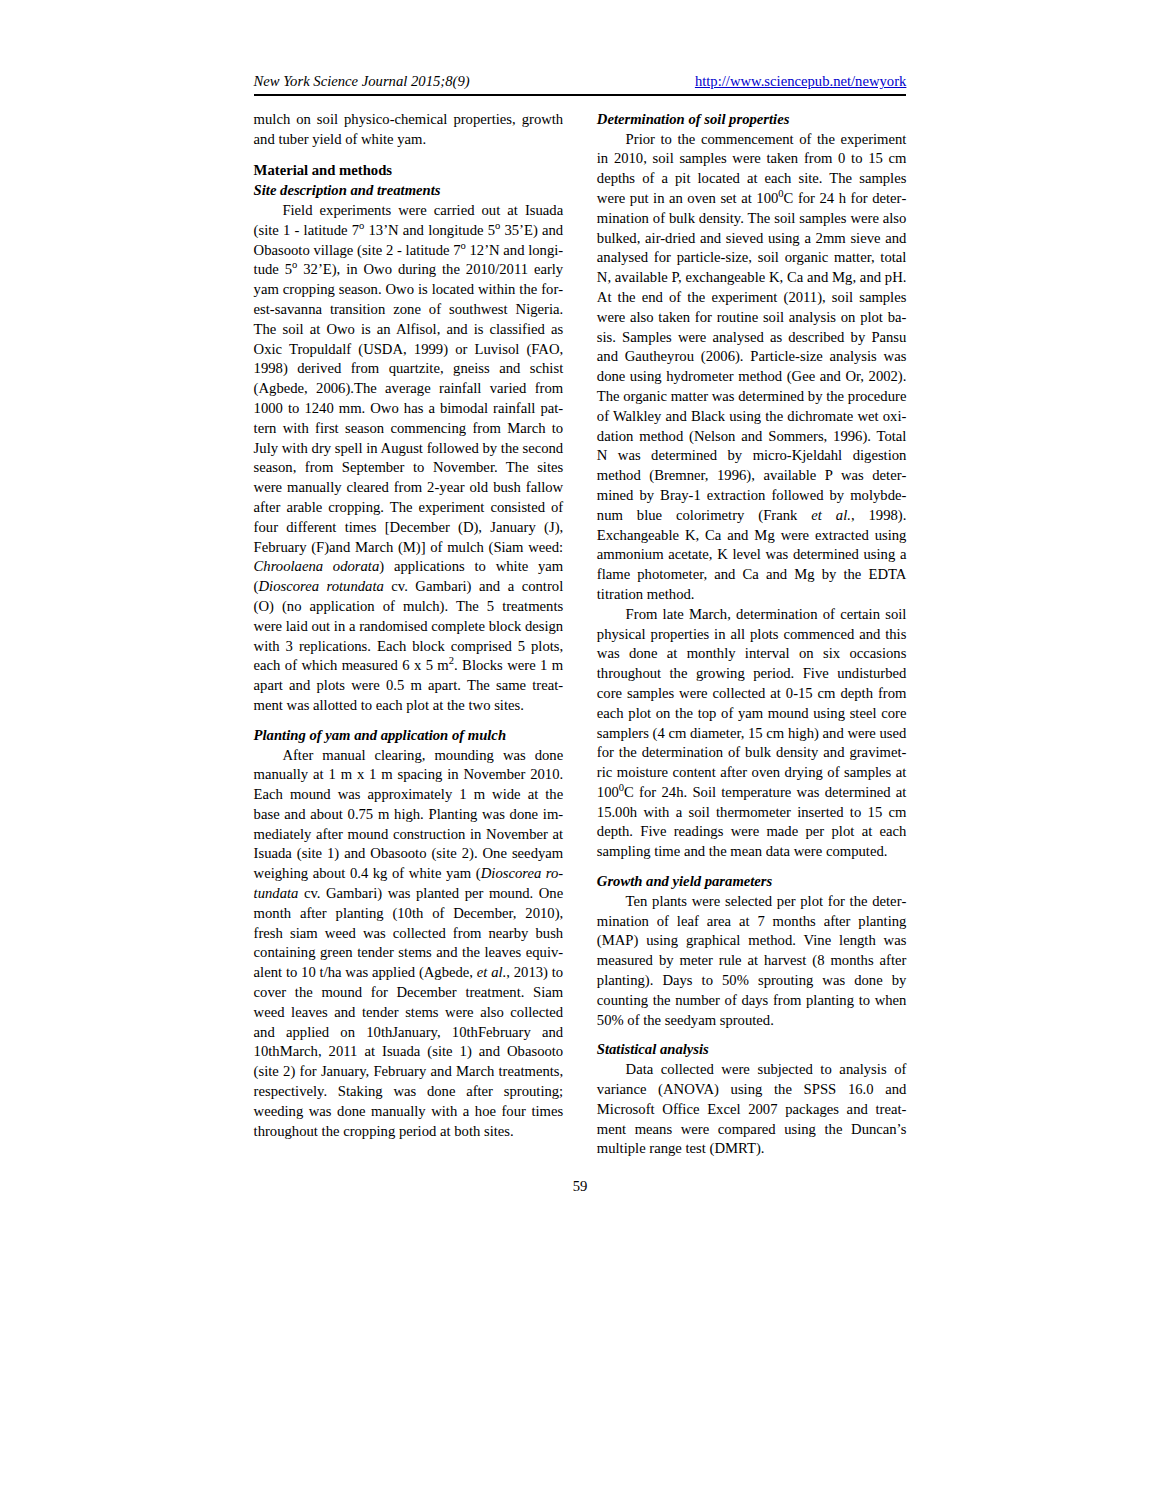New York Science Journal 2015;8(9) http://www.sciencepub.net/newyork
mulch on soil physico-chemical properties, growth and tuber yield of white yam.
Material and methods
Site description and treatments
Field experiments were carried out at Isuada (site 1 - latitude 7o 13’N and longitude 5o 35’E) and Obasooto village (site 2 - latitude 7o 12’N and longitude 5o 32’E), in Owo during the 2010/2011 early yam cropping season. Owo is located within the forest-savanna transition zone of southwest Nigeria. The soil at Owo is an Alfisol, and is classified as Oxic Tropuldalf (USDA, 1999) or Luvisol (FAO, 1998) derived from quartzite, gneiss and schist (Agbede, 2006).The average rainfall varied from 1000 to 1240 mm. Owo has a bimodal rainfall pattern with first season commencing from March to July with dry spell in August followed by the second season, from September to November. The sites were manually cleared from 2-year old bush fallow after arable cropping. The experiment consisted of four different times [December (D), January (J), February (F)and March (M)] of mulch (Siam weed: Chroolaena odorata) applications to white yam (Dioscorea rotundata cv. Gambari) and a control (O) (no application of mulch). The 5 treatments were laid out in a randomised complete block design with 3 replications. Each block comprised 5 plots, each of which measured 6 x 5 m2. Blocks were 1 m apart and plots were 0.5 m apart. The same treatment was allotted to each plot at the two sites.
Planting of yam and application of mulch
After manual clearing, mounding was done manually at 1 m x 1 m spacing in November 2010. Each mound was approximately 1 m wide at the base and about 0.75 m high. Planting was done immediately after mound construction in November at Isuada (site 1) and Obasooto (site 2). One seedyam weighing about 0.4 kg of white yam (Dioscorea rotundata cv. Gambari) was planted per mound. One month after planting (10th of December, 2010), fresh siam weed was collected from nearby bush containing green tender stems and the leaves equivalent to 10 t/ha was applied (Agbede, et al., 2013) to cover the mound for December treatment. Siam weed leaves and tender stems were also collected and applied on 10thJanuary, 10thFebruary and 10thMarch, 2011 at Isuada (site 1) and Obasooto (site 2) for January, February and March treatments, respectively. Staking was done after sprouting; weeding was done manually with a hoe four times throughout the cropping period at both sites.
Determination of soil properties
Prior to the commencement of the experiment in 2010, soil samples were taken from 0 to 15 cm depths of a pit located at each site. The samples were put in an oven set at 1000C for 24 h for determination of bulk density. The soil samples were also bulked, air-dried and sieved using a 2mm sieve and analysed for particle-size, soil organic matter, total N, available P, exchangeable K, Ca and Mg, and pH. At the end of the experiment (2011), soil samples were also taken for routine soil analysis on plot basis. Samples were analysed as described by Pansu and Gautheyrou (2006). Particle-size analysis was done using hydrometer method (Gee and Or, 2002). The organic matter was determined by the procedure of Walkley and Black using the dichromate wet oxidation method (Nelson and Sommers, 1996). Total N was determined by micro-Kjeldahl digestion method (Bremner, 1996), available P was determined by Bray-1 extraction followed by molybdenum blue colorimetry (Frank et al., 1998). Exchangeable K, Ca and Mg were extracted using ammonium acetate, K level was determined using a flame photometer, and Ca and Mg by the EDTA titration method.
From late March, determination of certain soil physical properties in all plots commenced and this was done at monthly interval on six occasions throughout the growing period. Five undisturbed core samples were collected at 0-15 cm depth from each plot on the top of yam mound using steel core samplers (4 cm diameter, 15 cm high) and were used for the determination of bulk density and gravimetric moisture content after oven drying of samples at 1000C for 24h. Soil temperature was determined at 15.00h with a soil thermometer inserted to 15 cm depth. Five readings were made per plot at each sampling time and the mean data were computed.
Growth and yield parameters
Ten plants were selected per plot for the determination of leaf area at 7 months after planting (MAP) using graphical method. Vine length was measured by meter rule at harvest (8 months after planting). Days to 50% sprouting was done by counting the number of days from planting to when 50% of the seedyam sprouted.
Statistical analysis
Data collected were subjected to analysis of variance (ANOVA) using the SPSS 16.0 and Microsoft Office Excel 2007 packages and treatment means were compared using the Duncan’s multiple range test (DMRT).
59